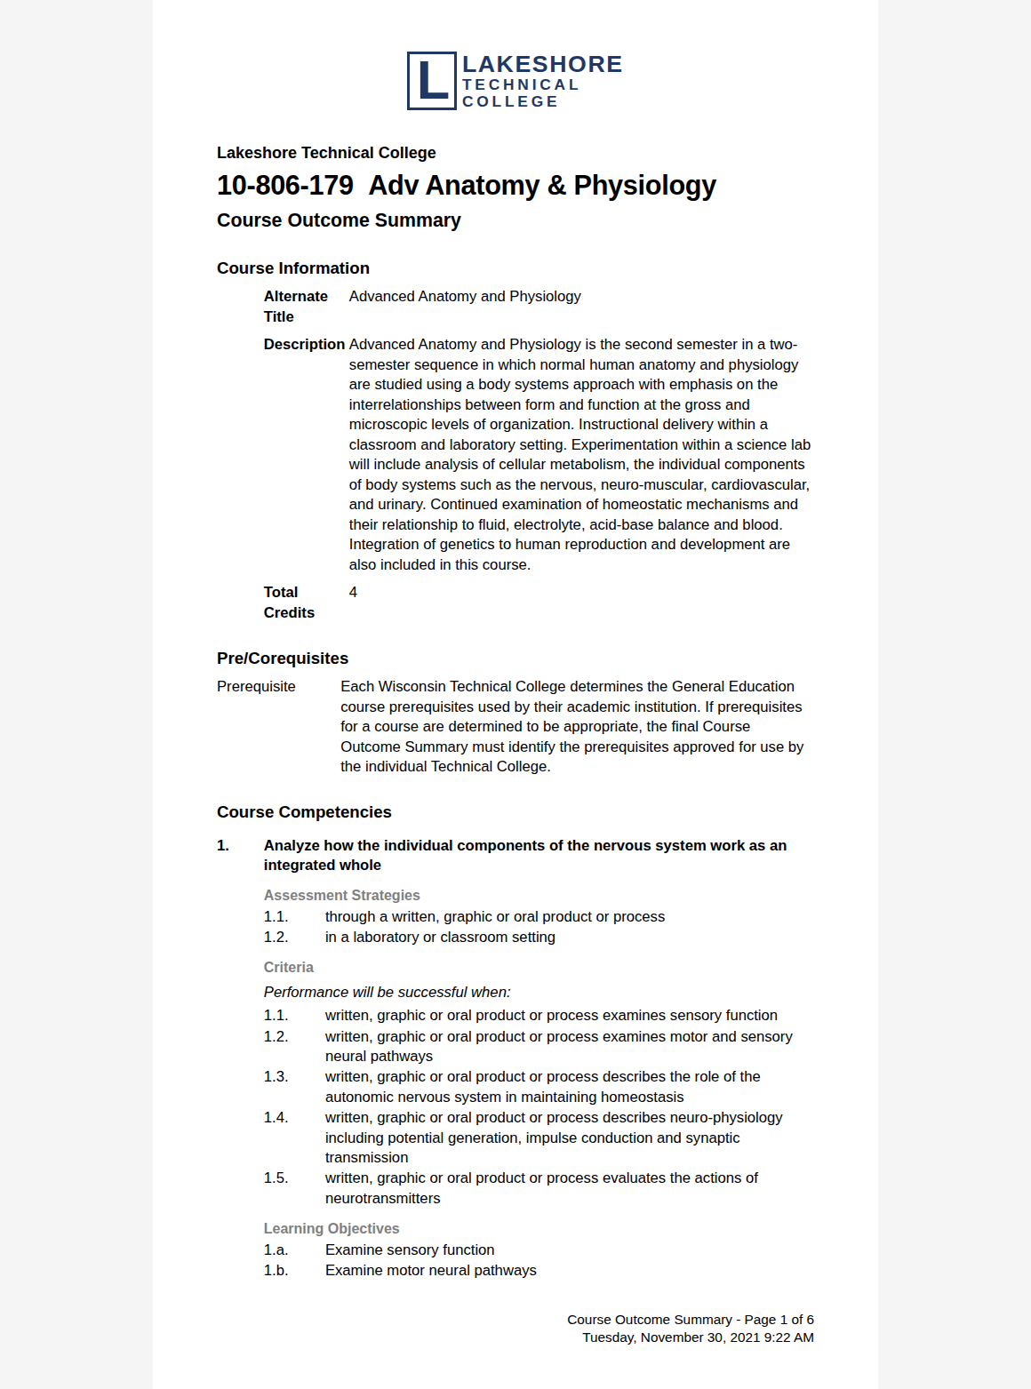L LAKESHORE TECHNICAL COLLEGE
Lakeshore Technical College
10-806-179 Adv Anatomy & Physiology
Course Outcome Summary
Course Information
Alternate Title
Advanced Anatomy and Physiology
Description
Advanced Anatomy and Physiology is the second semester in a two-semester sequence in which normal human anatomy and physiology are studied using a body systems approach with emphasis on the interrelationships between form and function at the gross and microscopic levels of organization. Instructional delivery within a classroom and laboratory setting. Experimentation within a science lab will include analysis of cellular metabolism, the individual components of body systems such as the nervous, neuro-muscular, cardiovascular, and urinary. Continued examination of homeostatic mechanisms and their relationship to fluid, electrolyte, acid-base balance and blood. Integration of genetics to human reproduction and development are also included in this course.
Total Credits
4
Pre/Corequisites
Prerequisite
Each Wisconsin Technical College determines the General Education course prerequisites used by their academic institution. If prerequisites for a course are determined to be appropriate, the final Course Outcome Summary must identify the prerequisites approved for use by the individual Technical College.
Course Competencies
1.
Analyze how the individual components of the nervous system work as an integrated whole
Assessment Strategies
1.1. through a written, graphic or oral product or process
1.2. in a laboratory or classroom setting
Criteria
Performance will be successful when:
1.1. written, graphic or oral product or process examines sensory function
1.2. written, graphic or oral product or process examines motor and sensory neural pathways
1.3. written, graphic or oral product or process describes the role of the autonomic nervous system in maintaining homeostasis
1.4. written, graphic or oral product or process describes neuro-physiology including potential generation, impulse conduction and synaptic transmission
1.5. written, graphic or oral product or process evaluates the actions of neurotransmitters
Learning Objectives
1.a. Examine sensory function
1.b. Examine motor neural pathways
Course Outcome Summary - Page 1 of 6
Tuesday, November 30, 2021 9:22 AM